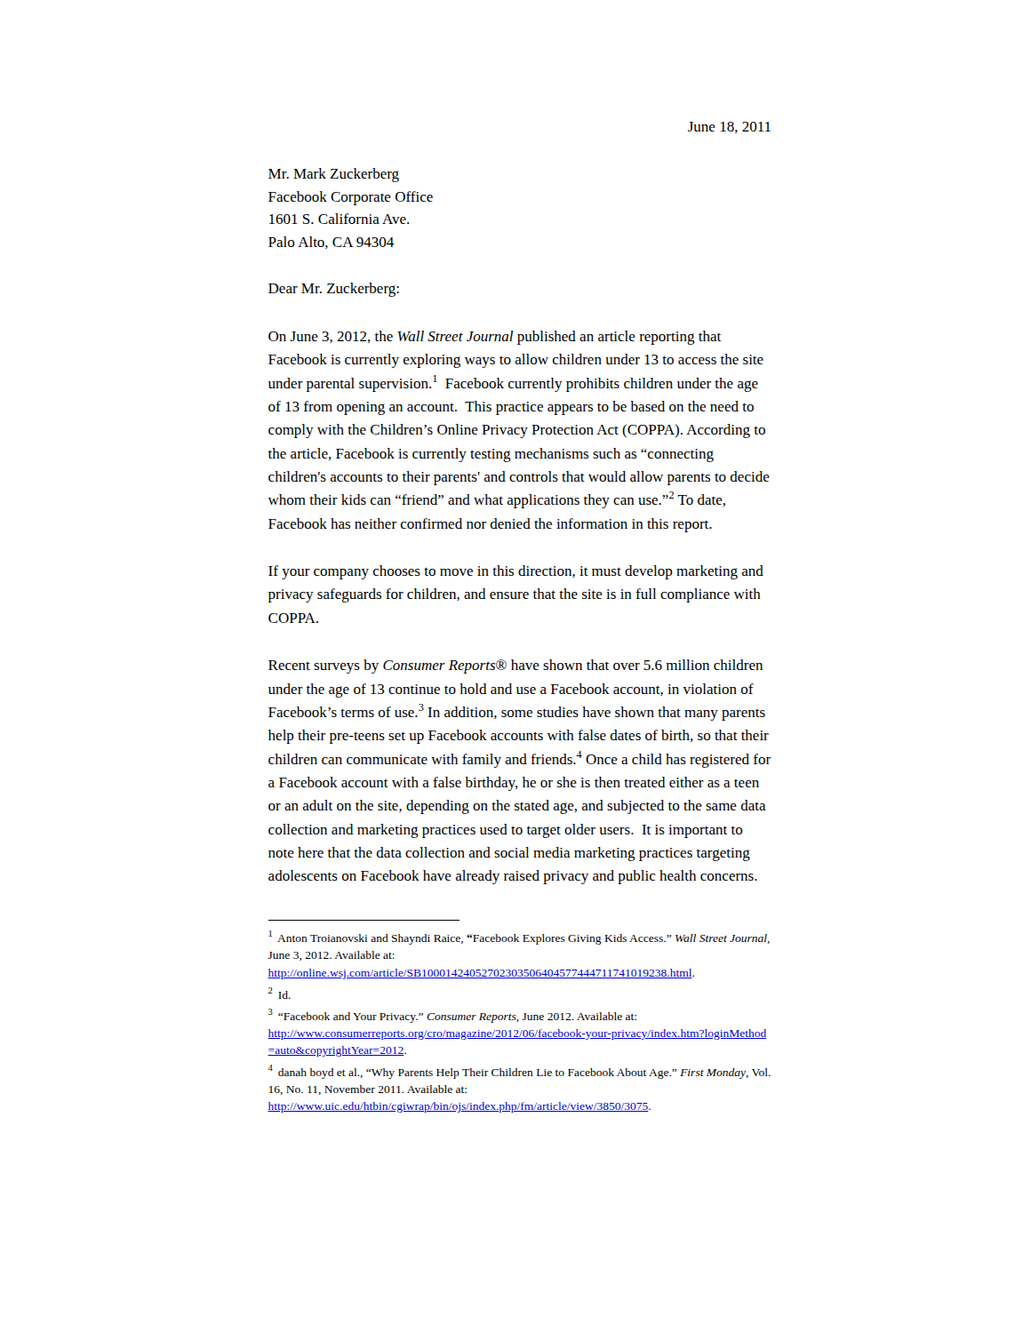June 18, 2011
Mr. Mark Zuckerberg
Facebook Corporate Office
1601 S. California Ave.
Palo Alto, CA 94304
Dear Mr. Zuckerberg:
On June 3, 2012, the Wall Street Journal published an article reporting that Facebook is currently exploring ways to allow children under 13 to access the site under parental supervision.1 Facebook currently prohibits children under the age of 13 from opening an account. This practice appears to be based on the need to comply with the Children’s Online Privacy Protection Act (COPPA). According to the article, Facebook is currently testing mechanisms such as “connecting children's accounts to their parents' and controls that would allow parents to decide whom their kids can “friend” and what applications they can use.”2 To date, Facebook has neither confirmed nor denied the information in this report.
If your company chooses to move in this direction, it must develop marketing and privacy safeguards for children, and ensure that the site is in full compliance with COPPA.
Recent surveys by Consumer Reports® have shown that over 5.6 million children under the age of 13 continue to hold and use a Facebook account, in violation of Facebook’s terms of use.3 In addition, some studies have shown that many parents help their pre-teens set up Facebook accounts with false dates of birth, so that their children can communicate with family and friends.4 Once a child has registered for a Facebook account with a false birthday, he or she is then treated either as a teen or an adult on the site, depending on the stated age, and subjected to the same data collection and marketing practices used to target older users. It is important to note here that the data collection and social media marketing practices targeting adolescents on Facebook have already raised privacy and public health concerns.
1 Anton Troianovski and Shayndi Raice, “Facebook Explores Giving Kids Access.” Wall Street Journal, June 3, 2012. Available at:
http://online.wsj.com/article/SB10001424052702303506404577444711741019238.html.
2 Id.
3 “Facebook and Your Privacy.” Consumer Reports, June 2012. Available at:
http://www.consumerreports.org/cro/magazine/2012/06/facebook-your-privacy/index.htm?loginMethod=auto&copyrightYear=2012.
4 danah boyd et al., “Why Parents Help Their Children Lie to Facebook About Age.” First Monday, Vol. 16, No. 11, November 2011. Available at:
http://www.uic.edu/htbin/cgiwrap/bin/ojs/index.php/fm/article/view/3850/3075.